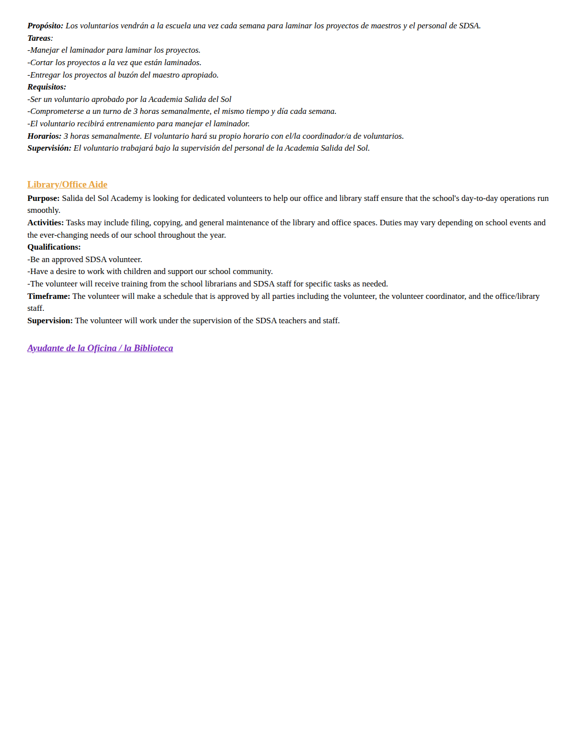Propósito: Los voluntarios vendrán a la escuela una vez cada semana para laminar los proyectos de maestros y el personal de SDSA.
Tareas:
-Manejar el laminador para laminar los proyectos.
-Cortar los proyectos a la vez que están laminados.
-Entregar los proyectos al buzón del maestro apropiado.
Requisitos:
-Ser un voluntario aprobado por la Academia Salida del Sol
-Comprometerse a un turno de 3 horas semanalmente, el mismo tiempo y día cada semana.
-El voluntario recibirá entrenamiento para manejar el laminador.
Horarios: 3 horas semanalmente. El voluntario hará su propio horario con el/la coordinador/a de voluntarios.
Supervisión: El voluntario trabajará bajo la supervisión del personal de la Academia Salida del Sol.
Library/Office Aide
Purpose: Salida del Sol Academy is looking for dedicated volunteers to help our office and library staff ensure that the school's day-to-day operations run smoothly.
Activities: Tasks may include filing, copying, and general maintenance of the library and office spaces. Duties may vary depending on school events and the ever-changing needs of our school throughout the year.
Qualifications:
-Be an approved SDSA volunteer.
-Have a desire to work with children and support our school community.
-The volunteer will receive training from the school librarians and SDSA staff for specific tasks as needed.
Timeframe: The volunteer will make a schedule that is approved by all parties including the volunteer, the volunteer coordinator, and the office/library staff.
Supervision: The volunteer will work under the supervision of the SDSA teachers and staff.
Ayudante de la Oficina / la Biblioteca